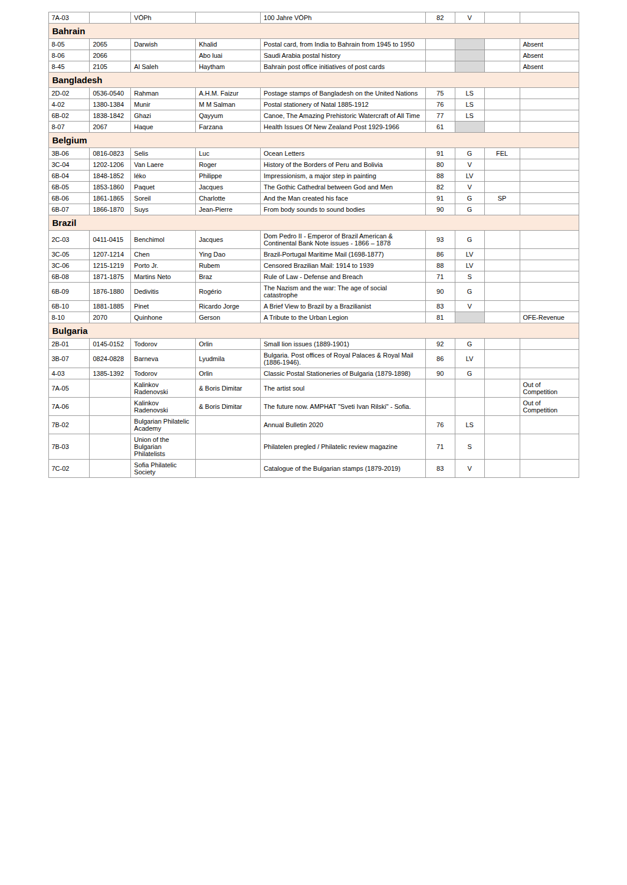| 7A-03 | | VÖPh | | 100 Jahre VÖPh | 82 | V | | |
| Bahrain |
| 8-05 | 2065 | Darwish | Khalid | Postal card, from India to Bahrain from 1945 to 1950 | | | | Absent |
| 8-06 | 2066 | | Abo luai | Saudi Arabia postal history | | | | Absent |
| 8-45 | 2105 | Al Saleh | Haytham | Bahrain post office initiatives of post cards | | | | Absent |
| Bangladesh |
| 2D-02 | 0536-0540 | Rahman | A.H.M. Faizur | Postage stamps of Bangladesh on the United Nations | 75 | LS | | |
| 4-02 | 1380-1384 | Munir | M M Salman | Postal stationery of Natal 1885-1912 | 76 | LS | | |
| 6B-02 | 1838-1842 | Ghazi | Qayyum | Canoe, The Amazing Prehistoric Watercraft of All Time | 77 | LS | | |
| 8-07 | 2067 | Haque | Farzana | Health Issues Of New Zealand Post 1929-1966 | 61 | | | |
| Belgium |
| 3B-06 | 0816-0823 | Selis | Luc | Ocean Letters | 91 | G | FEL | |
| 3C-04 | 1202-1206 | Van Laere | Roger | History of the Borders of Peru and Bolivia | 80 | V | | |
| 6B-04 | 1848-1852 | léko | Philippe | Impressionism, a major step in painting | 88 | LV | | |
| 6B-05 | 1853-1860 | Paquet | Jacques | The Gothic Cathedral between God and Men | 82 | V | | |
| 6B-06 | 1861-1865 | Soreil | Charlotte | And the Man created his face | 91 | G | SP | |
| 6B-07 | 1866-1870 | Suys | Jean-Pierre | From body sounds to sound bodies | 90 | G | | |
| Brazil |
| 2C-03 | 0411-0415 | Benchimol | Jacques | Dom Pedro II - Emperor of Brazil American & Continental Bank Note issues - 1866 – 1878 | 93 | G | | |
| 3C-05 | 1207-1214 | Chen | Ying Dao | Brazil-Portugal Maritime Mail (1698-1877) | 86 | LV | | |
| 3C-06 | 1215-1219 | Porto Jr. | Rubem | Censored Brazilian Mail: 1914 to 1939 | 88 | LV | | |
| 6B-08 | 1871-1875 | Martins Neto | Braz | Rule of Law - Defense and Breach | 71 | S | | |
| 6B-09 | 1876-1880 | Dedivitis | Rogério | The Nazism and the war: The age of social catastrophe | 90 | G | | |
| 6B-10 | 1881-1885 | Pinet | Ricardo Jorge | A Brief View to Brazil by a Brazilianist | 83 | V | | |
| 8-10 | 2070 | Quinhone | Gerson | A Tribute to the Urban Legion | 81 | | | OFE-Revenue |
| Bulgaria |
| 2B-01 | 0145-0152 | Todorov | Orlin | Small lion issues (1889-1901) | 92 | G | | |
| 3B-07 | 0824-0828 | Barneva | Lyudmila | Bulgaria. Post offices of Royal Palaces & Royal Mail (1886-1946). | 86 | LV | | |
| 4-03 | 1385-1392 | Todorov | Orlin | Classic Postal Stationeries of Bulgaria (1879-1898) | 90 | G | | |
| 7A-05 | | Kalinkov Radenovski | & Boris Dimitar | The artist soul | | | | Out of Competition |
| 7A-06 | | Kalinkov Radenovski | & Boris Dimitar | The future now. AMPHAT "Sveti Ivan Rilski" - Sofia. | | | | Out of Competition |
| 7B-02 | | Bulgarian Philatelic Academy | | Annual Bulletin 2020 | 76 | LS | | |
| 7B-03 | | Union of the Bulgarian Philatelists | | Philatelen pregled / Philatelic review magazine | 71 | S | | |
| 7C-02 | | Sofia Philatelic Society | | Catalogue of the Bulgarian stamps (1879-2019) | 83 | V | | |